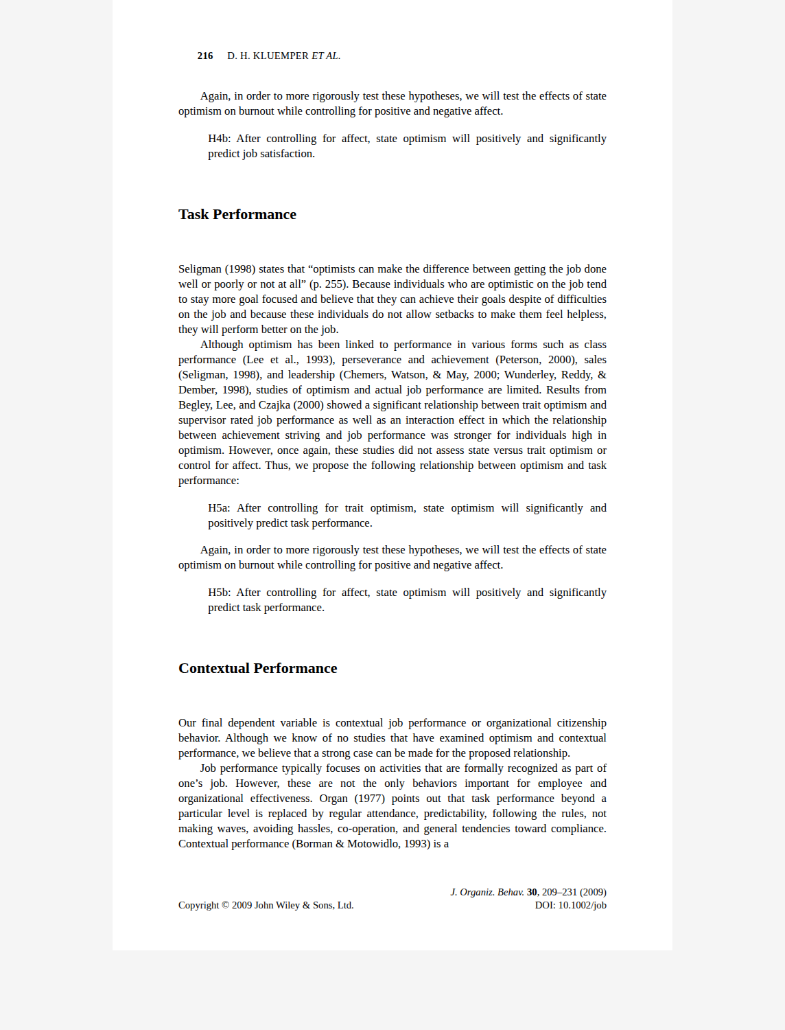216 D. H. KLUEMPER ET AL.
Again, in order to more rigorously test these hypotheses, we will test the effects of state optimism on burnout while controlling for positive and negative affect.
H4b: After controlling for affect, state optimism will positively and significantly predict job satisfaction.
Task Performance
Seligman (1998) states that “optimists can make the difference between getting the job done well or poorly or not at all” (p. 255). Because individuals who are optimistic on the job tend to stay more goal focused and believe that they can achieve their goals despite of difficulties on the job and because these individuals do not allow setbacks to make them feel helpless, they will perform better on the job.
Although optimism has been linked to performance in various forms such as class performance (Lee et al., 1993), perseverance and achievement (Peterson, 2000), sales (Seligman, 1998), and leadership (Chemers, Watson, & May, 2000; Wunderley, Reddy, & Dember, 1998), studies of optimism and actual job performance are limited. Results from Begley, Lee, and Czajka (2000) showed a significant relationship between trait optimism and supervisor rated job performance as well as an interaction effect in which the relationship between achievement striving and job performance was stronger for individuals high in optimism. However, once again, these studies did not assess state versus trait optimism or control for affect. Thus, we propose the following relationship between optimism and task performance:
H5a: After controlling for trait optimism, state optimism will significantly and positively predict task performance.
Again, in order to more rigorously test these hypotheses, we will test the effects of state optimism on burnout while controlling for positive and negative affect.
H5b: After controlling for affect, state optimism will positively and significantly predict task performance.
Contextual Performance
Our final dependent variable is contextual job performance or organizational citizenship behavior. Although we know of no studies that have examined optimism and contextual performance, we believe that a strong case can be made for the proposed relationship.
Job performance typically focuses on activities that are formally recognized as part of one’s job. However, these are not the only behaviors important for employee and organizational effectiveness. Organ (1977) points out that task performance beyond a particular level is replaced by regular attendance, predictability, following the rules, not making waves, avoiding hassles, co-operation, and general tendencies toward compliance. Contextual performance (Borman & Motowidlo, 1993) is a
Copyright © 2009 John Wiley & Sons, Ltd.
J. Organiz. Behav. 30, 209–231 (2009)
DOI: 10.1002/job